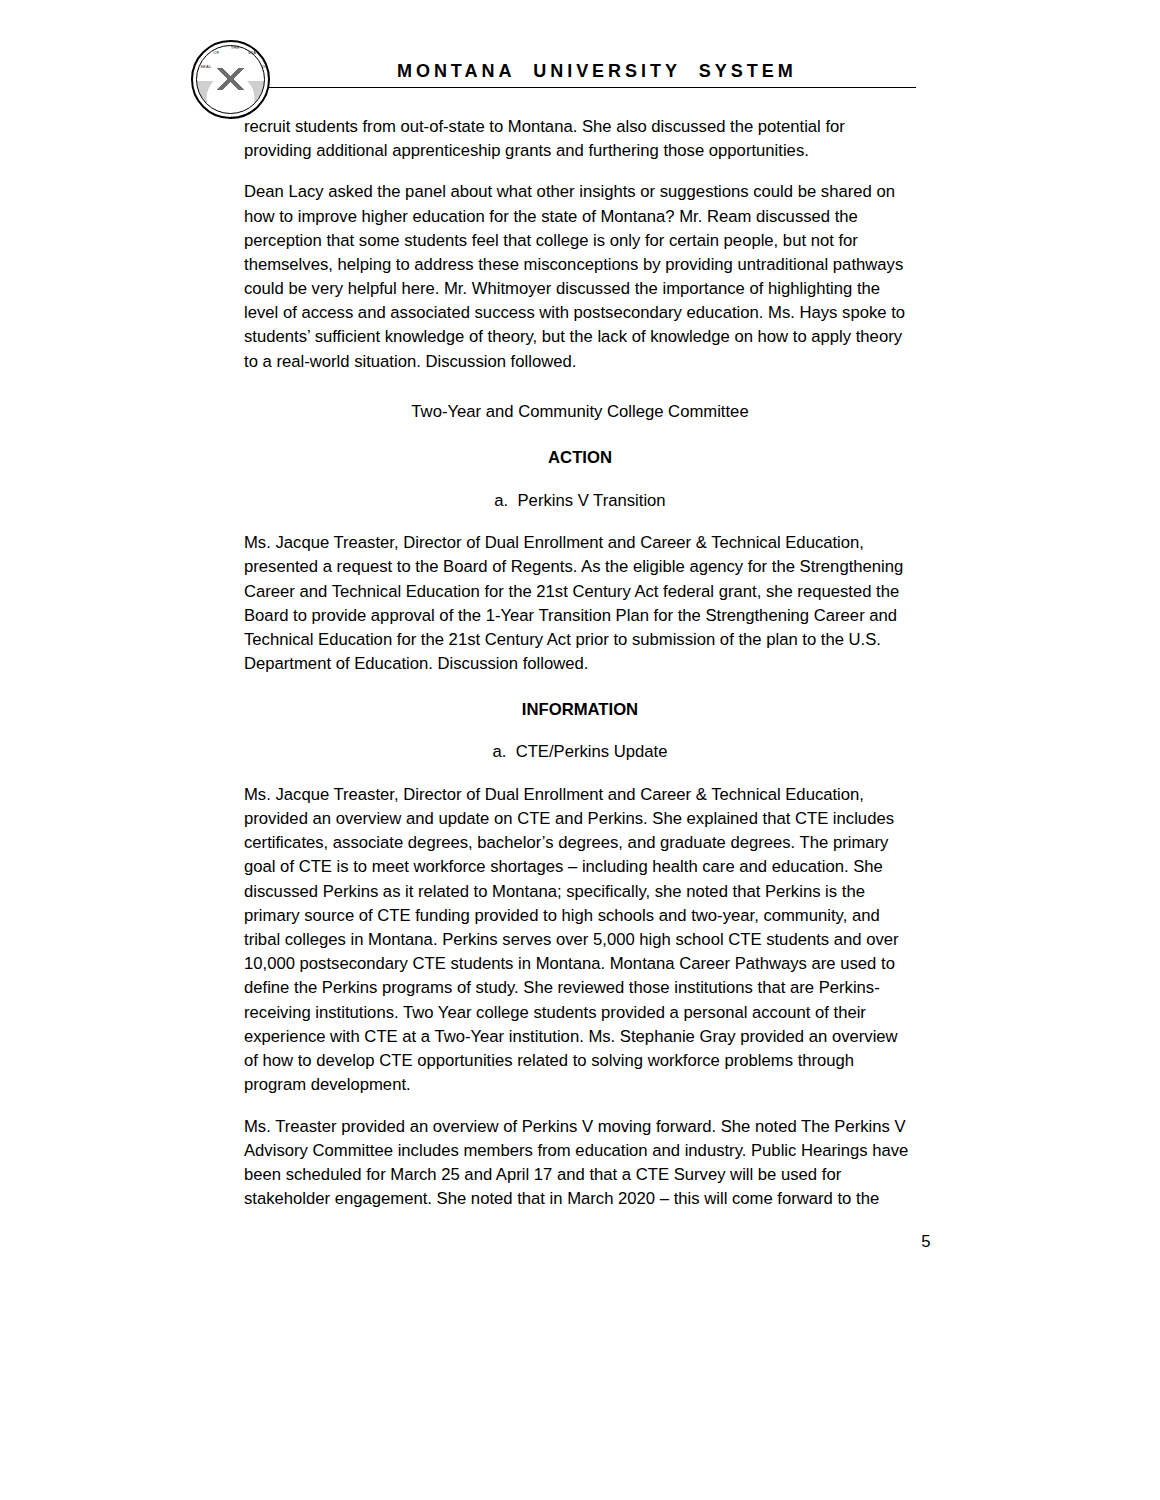SEAL OF THE STATE OF MONTANA
MONTANA UNIVERSITY SYSTEM
recruit students from out-of-state to Montana. She also discussed the potential for providing additional apprenticeship grants and furthering those opportunities.
Dean Lacy asked the panel about what other insights or suggestions could be shared on how to improve higher education for the state of Montana? Mr. Ream discussed the perception that some students feel that college is only for certain people, but not for themselves, helping to address these misconceptions by providing untraditional pathways could be very helpful here. Mr. Whitmoyer discussed the importance of highlighting the level of access and associated success with postsecondary education. Ms. Hays spoke to students’ sufficient knowledge of theory, but the lack of knowledge on how to apply theory to a real-world situation. Discussion followed.
Two-Year and Community College Committee
ACTION
a. Perkins V Transition
Ms. Jacque Treaster, Director of Dual Enrollment and Career & Technical Education, presented a request to the Board of Regents. As the eligible agency for the Strengthening Career and Technical Education for the 21st Century Act federal grant, she requested the Board to provide approval of the 1-Year Transition Plan for the Strengthening Career and Technical Education for the 21st Century Act prior to submission of the plan to the U.S. Department of Education. Discussion followed.
INFORMATION
a. CTE/Perkins Update
Ms. Jacque Treaster, Director of Dual Enrollment and Career & Technical Education, provided an overview and update on CTE and Perkins. She explained that CTE includes certificates, associate degrees, bachelor’s degrees, and graduate degrees. The primary goal of CTE is to meet workforce shortages – including health care and education. She discussed Perkins as it related to Montana; specifically, she noted that Perkins is the primary source of CTE funding provided to high schools and two-year, community, and tribal colleges in Montana. Perkins serves over 5,000 high school CTE students and over 10,000 postsecondary CTE students in Montana. Montana Career Pathways are used to define the Perkins programs of study. She reviewed those institutions that are Perkins-receiving institutions. Two Year college students provided a personal account of their experience with CTE at a Two-Year institution. Ms. Stephanie Gray provided an overview of how to develop CTE opportunities related to solving workforce problems through program development.
Ms. Treaster provided an overview of Perkins V moving forward. She noted The Perkins V Advisory Committee includes members from education and industry. Public Hearings have been scheduled for March 25 and April 17 and that a CTE Survey will be used for stakeholder engagement. She noted that in March 2020 – this will come forward to the
5